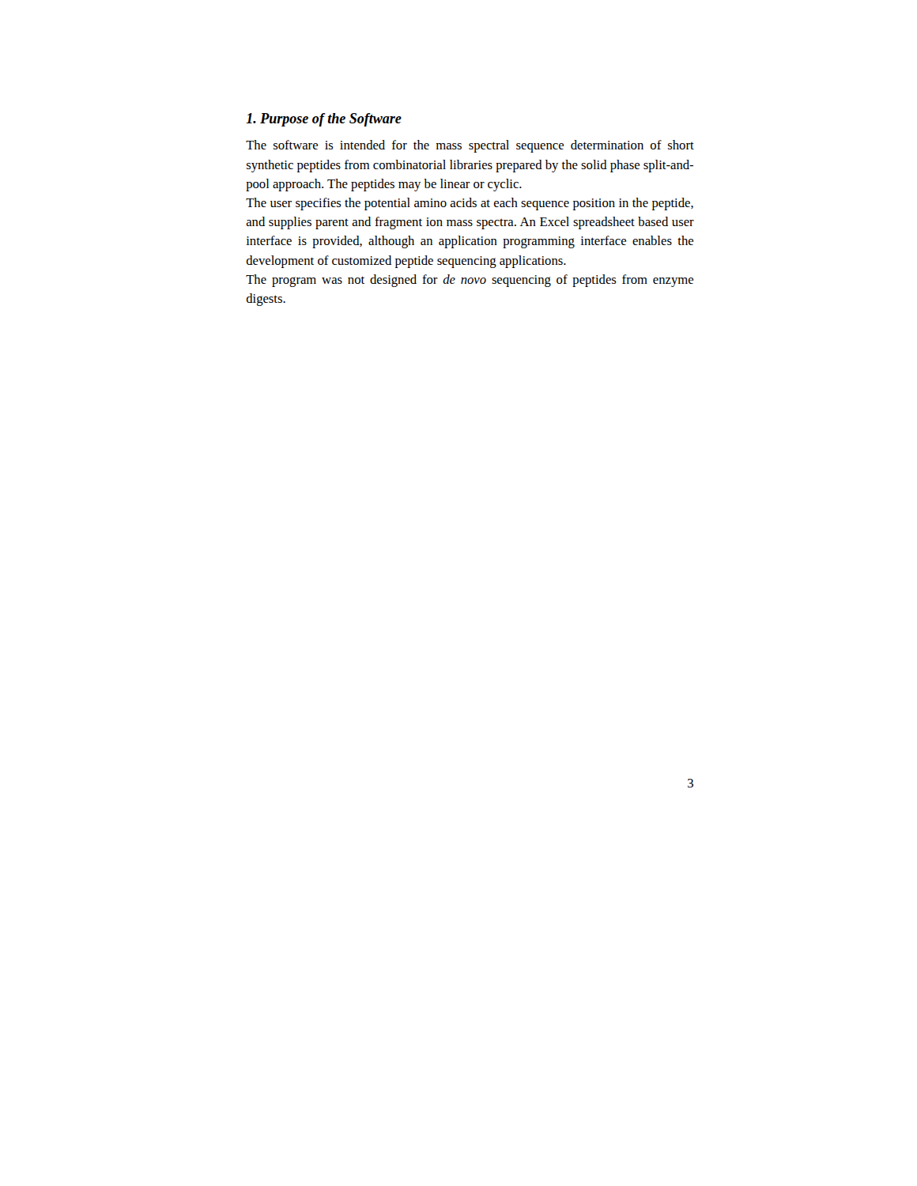1. Purpose of the Software
The software is intended for the mass spectral sequence determination of short synthetic peptides from combinatorial libraries prepared by the solid phase split-and-pool approach. The peptides may be linear or cyclic.
The user specifies the potential amino acids at each sequence position in the peptide, and supplies parent and fragment ion mass spectra. An Excel spreadsheet based user interface is provided, although an application programming interface enables the development of customized peptide sequencing applications.
The program was not designed for de novo sequencing of peptides from enzyme digests.
3